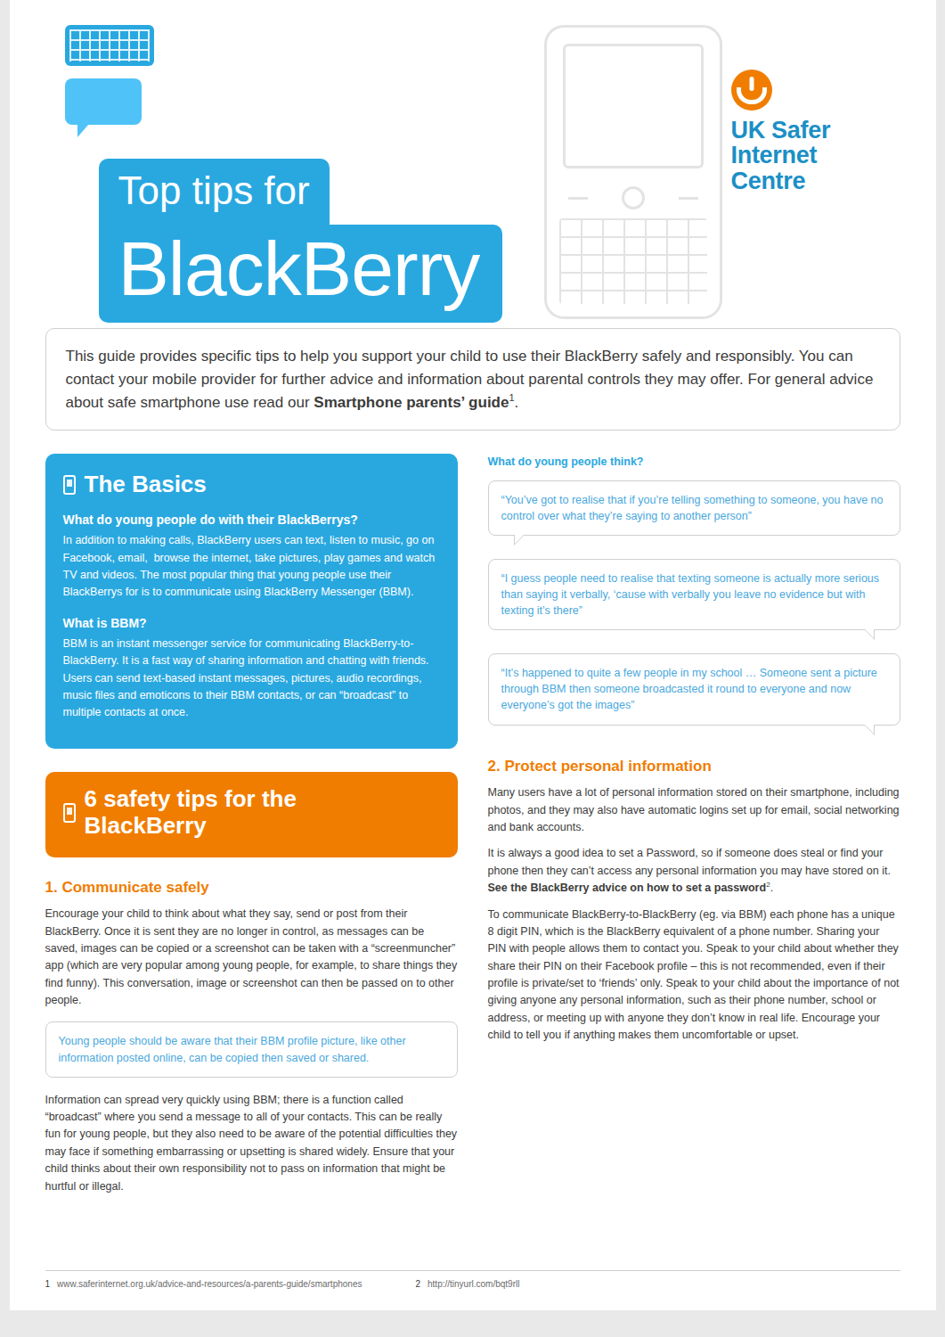UK Safer
Internet
Centre
Top tips for BlackBerry
This guide provides specific tips to help you support your child to use their BlackBerry safely and responsibly. You can contact your mobile provider for further advice and information about parental controls they may offer. For general advice about safe smartphone use read our Smartphone parents’ guide1.
The Basics
What do young people do with their BlackBerrys?
In addition to making calls, BlackBerry users can text, listen to music, go on Facebook, email, browse the internet, take pictures, play games and watch TV and videos. The most popular thing that young people use their BlackBerrys for is to communicate using BlackBerry Messenger (BBM).
What is BBM?
BBM is an instant messenger service for communicating BlackBerry-to-BlackBerry. It is a fast way of sharing information and chatting with friends. Users can send text-based instant messages, pictures, audio recordings, music files and emoticons to their BBM contacts, or can “broadcast” to multiple contacts at once.
6 safety tips for the
BlackBerry
1. Communicate safely
Encourage your child to think about what they say, send or post from their BlackBerry. Once it is sent they are no longer in control, as messages can be saved, images can be copied or a screenshot can be taken with a “screenmuncher” app (which are very popular among young people, for example, to share things they find funny). This conversation, image or screenshot can then be passed on to other people.
Young people should be aware that their BBM profile picture, like other information posted online, can be copied then saved or shared.
Information can spread very quickly using BBM; there is a function called “broadcast” where you send a message to all of your contacts. This can be really fun for young people, but they also need to be aware of the potential difficulties they may face if something embarrassing or upsetting is shared widely. Ensure that your child thinks about their own responsibility not to pass on information that might be hurtful or illegal.
What do young people think?
“You’ve got to realise that if you’re telling something to someone, you have no control over what they’re saying to another person”
“I guess people need to realise that texting someone is actually more serious than saying it verbally, ‘cause with verbally you leave no evidence but with texting it’s there”
“It’s happened to quite a few people in my school … Someone sent a picture through BBM then someone broadcasted it round to everyone and now everyone’s got the images”
2. Protect personal information
Many users have a lot of personal information stored on their smartphone, including photos, and they may also have automatic logins set up for email, social networking and bank accounts.
It is always a good idea to set a Password, so if someone does steal or find your phone then they can’t access any personal information you may have stored on it. See the BlackBerry advice on how to set a password2.
To communicate BlackBerry-to-BlackBerry (eg. via BBM) each phone has a unique 8 digit PIN, which is the BlackBerry equivalent of a phone number. Sharing your PIN with people allows them to contact you. Speak to your child about whether they share their PIN on their Facebook profile – this is not recommended, even if their profile is private/set to ‘friends’ only. Speak to your child about the importance of not giving anyone any personal information, such as their phone number, school or address, or meeting up with anyone they don’t know in real life. Encourage your child to tell you if anything makes them uncomfortable or upset.
1 www.saferinternet.org.uk/advice-and-resources/a-parents-guide/smartphones 2 http://tinyurl.com/bqt9rll